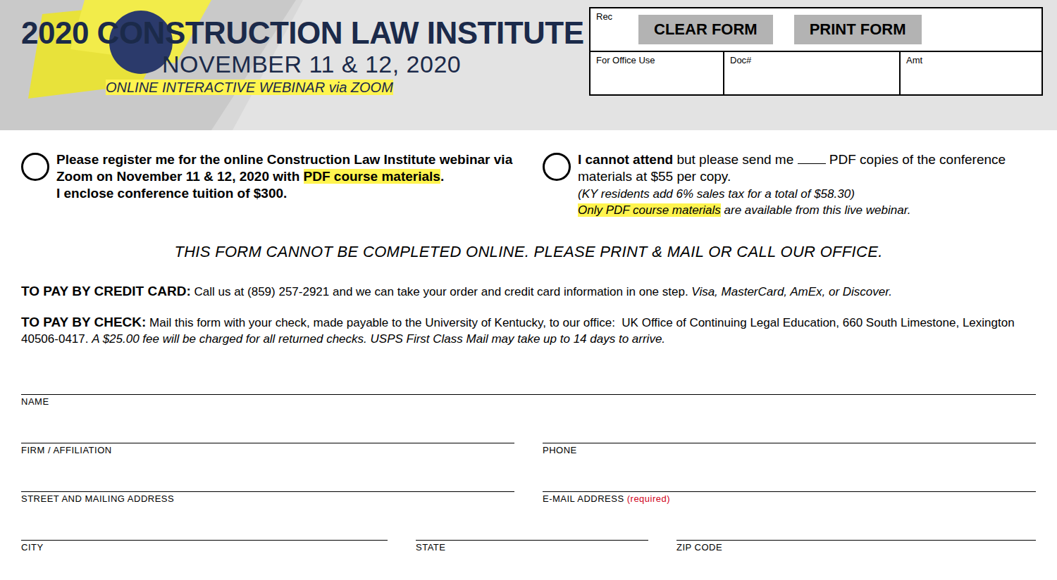2020 CONSTRUCTION LAW INSTITUTE
NOVEMBER 11 & 12, 2020
ONLINE INTERACTIVE WEBINAR via ZOOM
Rec
CLEAR FORM PRINT FORM
For Office Use
Doc#
Amt
Please register me for the online Construction Law Institute webinar via Zoom on November 11 & 12, 2020 with PDF course materials.
I enclose conference tuition of $300.
I cannot attend but please send me PDF copies of the conference materials at $55 per copy.
(KY residents add 6% sales tax for a total of $58.30)
Only PDF course materials are available from this live webinar.
THIS FORM CANNOT BE COMPLETED ONLINE. PLEASE PRINT & MAIL OR CALL OUR OFFICE.
TO PAY BY CREDIT CARD: Call us at (859) 257-2921 and we can take your order and credit card information in one step. Visa, MasterCard, AmEx, or Discover.
TO PAY BY CHECK: Mail this form with your check, made payable to the University of Kentucky, to our office: UK Office of Continuing Legal Education, 660 South Limestone, Lexington 40506-0417. A $25.00 fee will be charged for all returned checks. USPS First Class Mail may take up to 14 days to arrive.
NAME
FIRM / AFFILIATION
PHONE
STREET AND MAILING ADDRESS
E-MAIL ADDRESS (required)
CITY
STATE
ZIP CODE